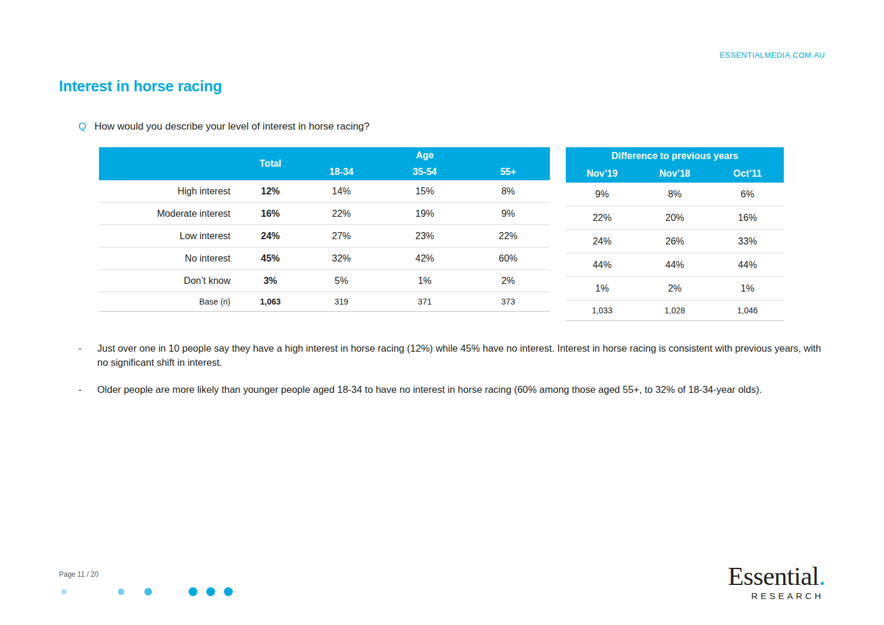ESSENTIALMEDIA.COM.AU
Interest in horse racing
QHow would you describe your level of interest in horse racing?
| | Total | Age |
| --- | --- | --- |
| 18-34 | 35-54 | 55+ |
| High interest | 12% | 14% | 15% | 8% |
| Moderate interest | 16% | 22% | 19% | 9% |
| Low interest | 24% | 27% | 23% | 22% |
| No interest | 45% | 32% | 42% | 60% |
| Don’t know | 3% | 5% | 1% | 2% |
| Base (n) | 1,063 | 319 | 371 | 373 |
| Difference to previous years |
| --- |
| Nov’19 | Nov’18 | Oct’11 |
| 9% | 8% | 6% |
| 22% | 20% | 16% |
| 24% | 26% | 33% |
| 44% | 44% | 44% |
| 1% | 2% | 1% |
| 1,033 | 1,028 | 1,046 |
-Just over one in 10 people say they have a high interest in horse racing (12%) while 45% have no interest. Interest in horse racing is consistent with previous years, with no significant shift in interest.
-Older people are more likely than younger people aged 18-34 to have no interest in horse racing (60% among those aged 55+, to 32% of 18-34-year olds).
Page 11 / 20
Essential.
RESEARCH